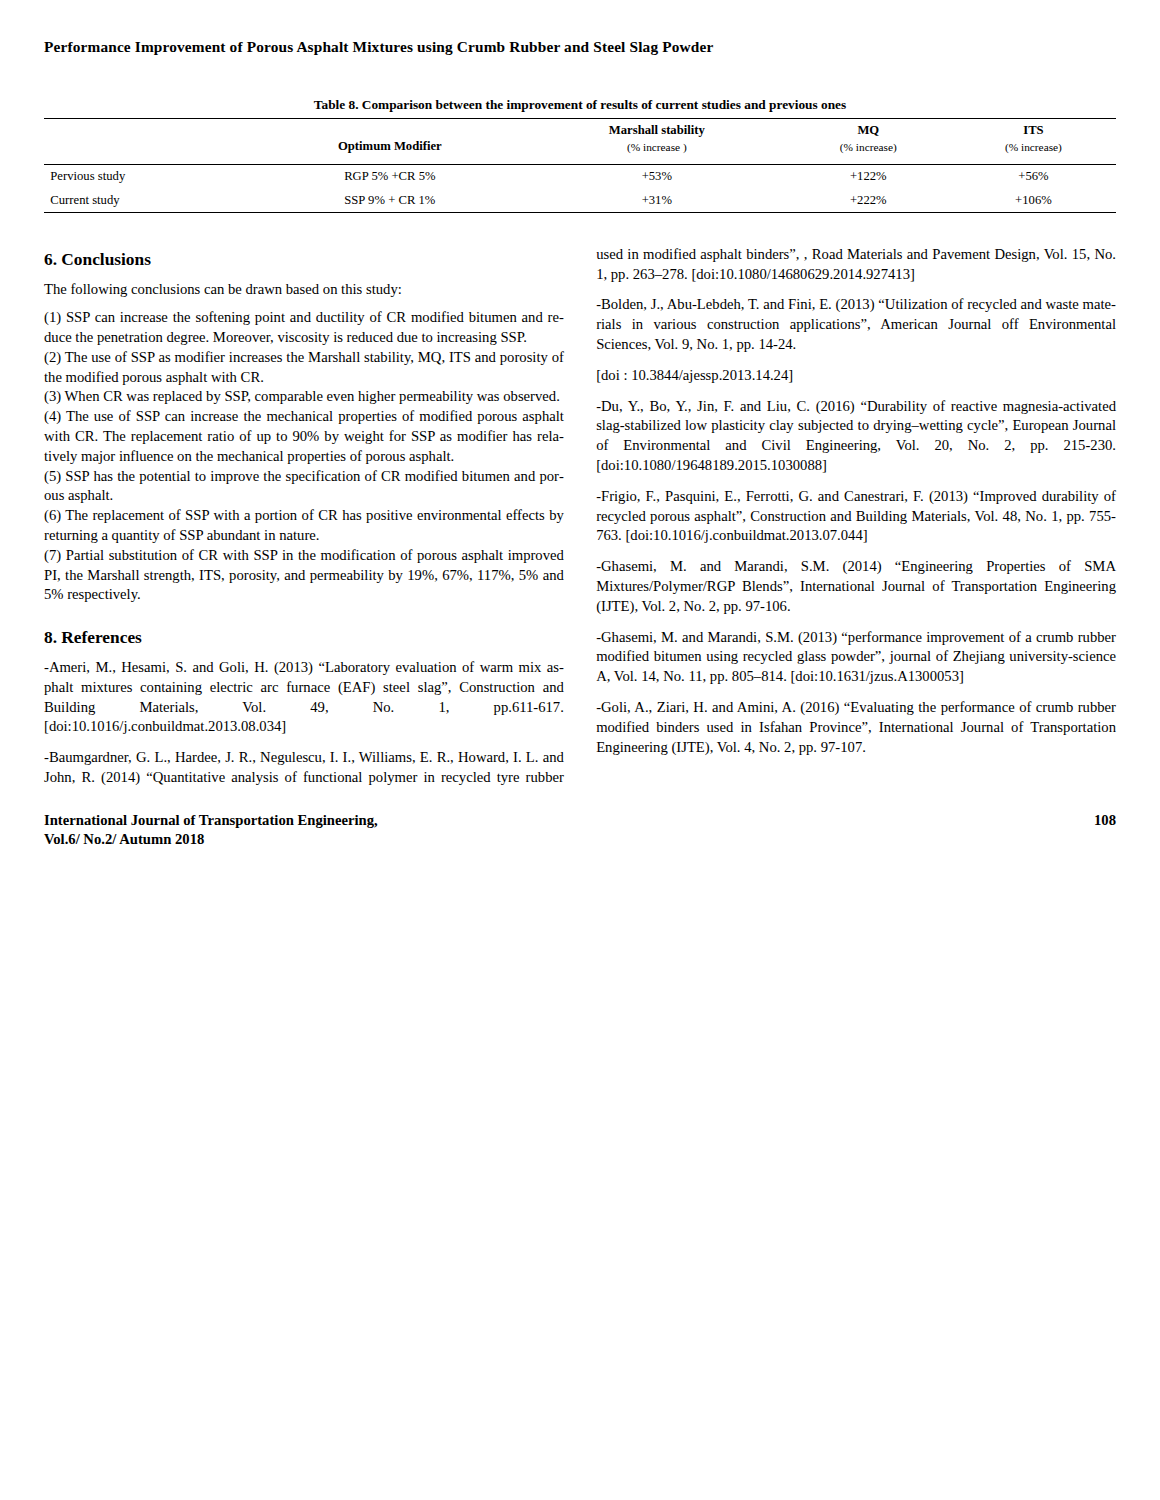Performance Improvement of Porous Asphalt Mixtures using Crumb Rubber and Steel Slag Powder
Table 8. Comparison between the improvement of results of current studies and previous ones
| | Optimum Modifier | Marshall stability (% increase ) | MQ (% increase) | ITS (% increase) |
| --- | --- | --- | --- | --- |
| Pervious study | RGP 5% +CR 5% | +53% | +122% | +56% |
| Current study | SSP 9% + CR 1% | +31% | +222% | +106% |
6. Conclusions
The following conclusions can be drawn based on this study:
(1) SSP can increase the softening point and ductility of CR modified bitumen and reduce the penetration degree. Moreover, viscosity is reduced due to increasing SSP.
(2) The use of SSP as modifier increases the Marshall stability, MQ, ITS and porosity of the modified porous asphalt with CR.
(3) When CR was replaced by SSP, comparable even higher permeability was observed.
(4) The use of SSP can increase the mechanical properties of modified porous asphalt with CR. The replacement ratio of up to 90% by weight for SSP as modifier has relatively major influence on the mechanical properties of porous asphalt.
(5) SSP has the potential to improve the specification of CR modified bitumen and porous asphalt.
(6) The replacement of SSP with a portion of CR has positive environmental effects by returning a quantity of SSP abundant in nature.
(7) Partial substitution of CR with SSP in the modification of porous asphalt improved PI, the Marshall strength, ITS, porosity, and permeability by 19%, 67%, 117%, 5% and 5% respectively.
8. References
-Ameri, M., Hesami, S. and Goli, H. (2013) “Laboratory evaluation of warm mix asphalt mixtures containing electric arc furnace (EAF) steel slag”, Construction and Building Materials, Vol. 49, No. 1, pp.611-617. [doi:10.1016/j.conbuildmat.2013.08.034]
-Baumgardner, G. L., Hardee, J. R., Negulescu, I. I., Williams, E. R., Howard, I. L. and John, R. (2014) “Quantitative analysis of functional polymer in recycled tyre rubber used in modified asphalt binders”, , Road Materials and Pavement Design, Vol. 15, No. 1, pp. 263–278. [doi:10.1080/14680629.2014.927413]
-Bolden, J., Abu-Lebdeh, T. and Fini, E. (2013) “Utilization of recycled and waste materials in various construction applications”, American Journal off Environmental Sciences, Vol. 9, No. 1, pp. 14-24.
[doi : 10.3844/ajessp.2013.14.24]
-Du, Y., Bo, Y., Jin, F. and Liu, C. (2016) “Durability of reactive magnesia-activated slag-stabilized low plasticity clay subjected to drying–wetting cycle”, European Journal of Environmental and Civil Engineering, Vol. 20, No. 2, pp. 215-230. [doi:10.1080/19648189.2015.1030088]
-Frigio, F., Pasquini, E., Ferrotti, G. and Canestrari, F. (2013) “Improved durability of recycled porous asphalt”, Construction and Building Materials, Vol. 48, No. 1, pp. 755-763. [doi:10.1016/j.conbuildmat.2013.07.044]
-Ghasemi, M. and Marandi, S.M. (2014) “Engineering Properties of SMA Mixtures/Polymer/RGP Blends”, International Journal of Transportation Engineering (IJTE), Vol. 2, No. 2, pp. 97-106.
-Ghasemi, M. and Marandi, S.M. (2013) “performance improvement of a crumb rubber modified bitumen using recycled glass powder”, journal of Zhejiang university-science A, Vol. 14, No. 11, pp. 805–814. [doi:10.1631/jzus.A1300053]
-Goli, A., Ziari, H. and Amini, A. (2016) “Evaluating the performance of crumb rubber modified binders used in Isfahan Province”, International Journal of Transportation Engineering (IJTE), Vol. 4, No. 2, pp. 97-107.
108 International Journal of Transportation Engineering,
Vol.6/ No.2/ Autumn 2018